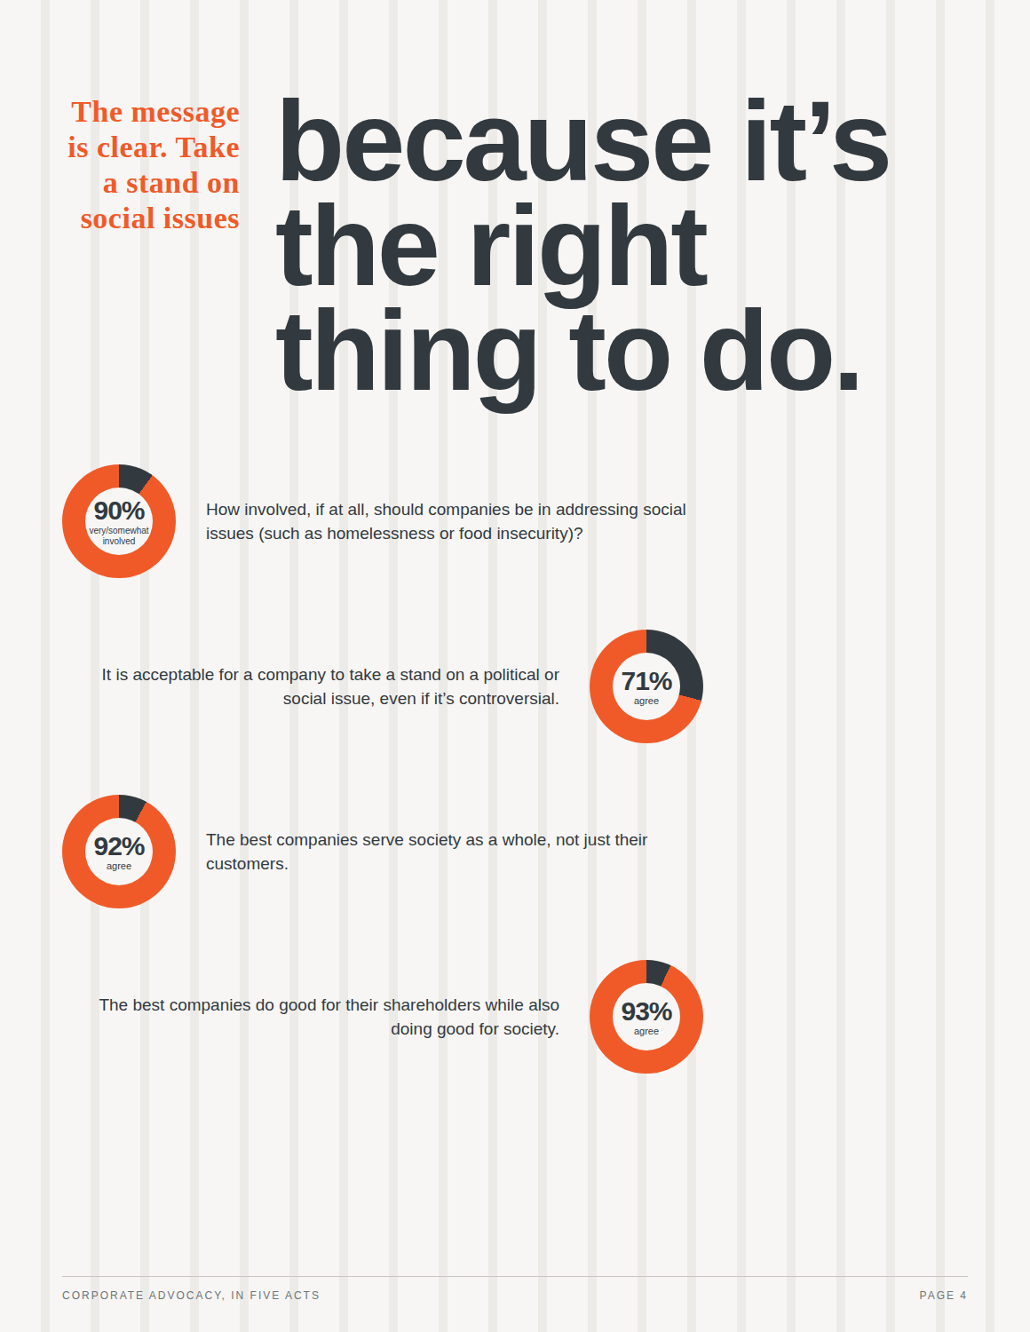The message is clear. Take a stand on social issues
because it’s the right thing to do.
90% very/somewhat
involved
How involved, if at all, should companies be in addressing social issues (such as homelessness or food insecurity)?
71% agree
It is acceptable for a company to take a stand on a political or social issue, even if it’s controversial.
92% agree
The best companies serve society as a whole, not just their customers.
93% agree
The best companies do good for their shareholders while also doing good for society.
Corporate Advocacy, In Five Acts Page 4